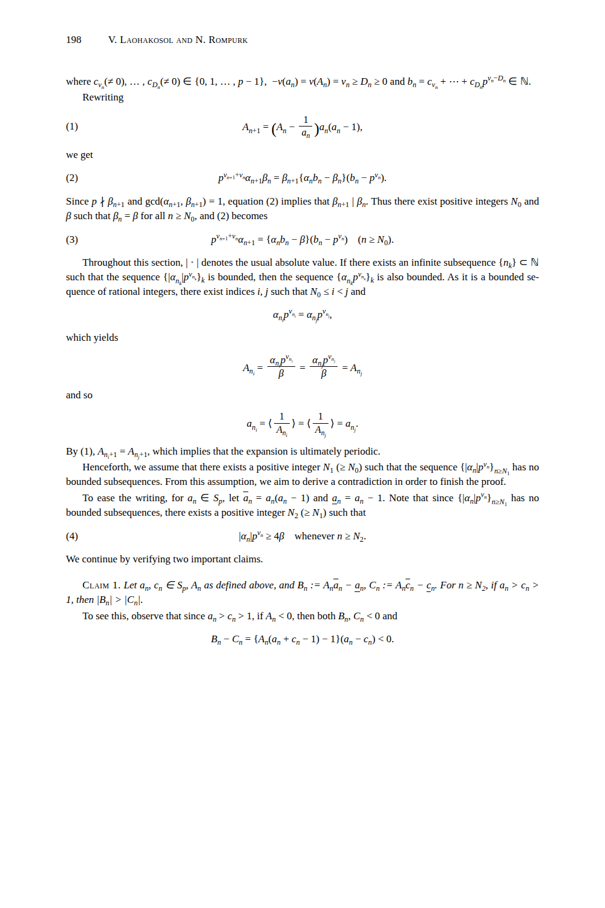198 V. Laohakosol and N. Rompurk
where cνn(≠ 0), … , cDn(≠ 0) ∈ {0, 1, … , p − 1}, −ν(an) = ν(An) = νn ≥ Dn ≥ 0 and bn = cνn + ⋯ + cDnpνn−Dn ∈ ℕ.
Rewriting
(1) An+1 = (An − 1 an) an(an − 1),
we get
(2) pνn+1+νnαn+1βn = βn+1{αnbn − βn}(bn − pνn).
Since p ∤ βn+1 and gcd(αn+1, βn+1) = 1, equation (2) implies that βn+1 | βn. Thus there exist positive integers N0 and β such that βn = β for all n ≥ N0, and (2) becomes
(3) pνn+1+νnαn+1 = {αnbn − β}(bn − pνn) (n ≥ N0).
Throughout this section, | · | denotes the usual absolute value. If there exists an infinite subsequence {nk} ⊂ ℕ such that the sequence {|αnk|pνnk}k is bounded, then the sequence {αnkpνnk}k is also bounded. As it is a bounded sequence of rational integers, there exist indices i, j such that N0 ≤ i < j and
αnipνni = αnjpνnj,
which yields
Ani = αnipνni β = αnjpνnj β = Anj
and so
ani = ⟨1 Ani⟩ = ⟨1 Anj⟩ = anj.
By (1), Ani+1 = Anj+1, which implies that the expansion is ultimately periodic.
Henceforth, we assume that there exists a positive integer N1 (≥ N0) such that the sequence {|αn|pνn}n≥N1 has no bounded subsequences. From this assumption, we aim to derive a contradiction in order to finish the proof.
To ease the writing, for an ∈ Sp, let an = an(an − 1) and an = an − 1. Note that since {|αn|pνn}n≥N1 has no bounded subsequences, there exists a positive integer N2 (≥ N1) such that
(4) |αn|pνn ≥ 4β whenever n ≥ N2.
We continue by verifying two important claims.
Claim 1. Let an, cn ∈ Sp, An as defined above, and Bn := Anan − an, Cn := Ancn − cn. For n ≥ N2, if an > cn > 1, then |Bn| > |Cn|.
To see this, observe that since an > cn > 1, if An < 0, then both Bn, Cn < 0 and
Bn − Cn = {An(an + cn − 1) − 1}(an − cn) < 0.